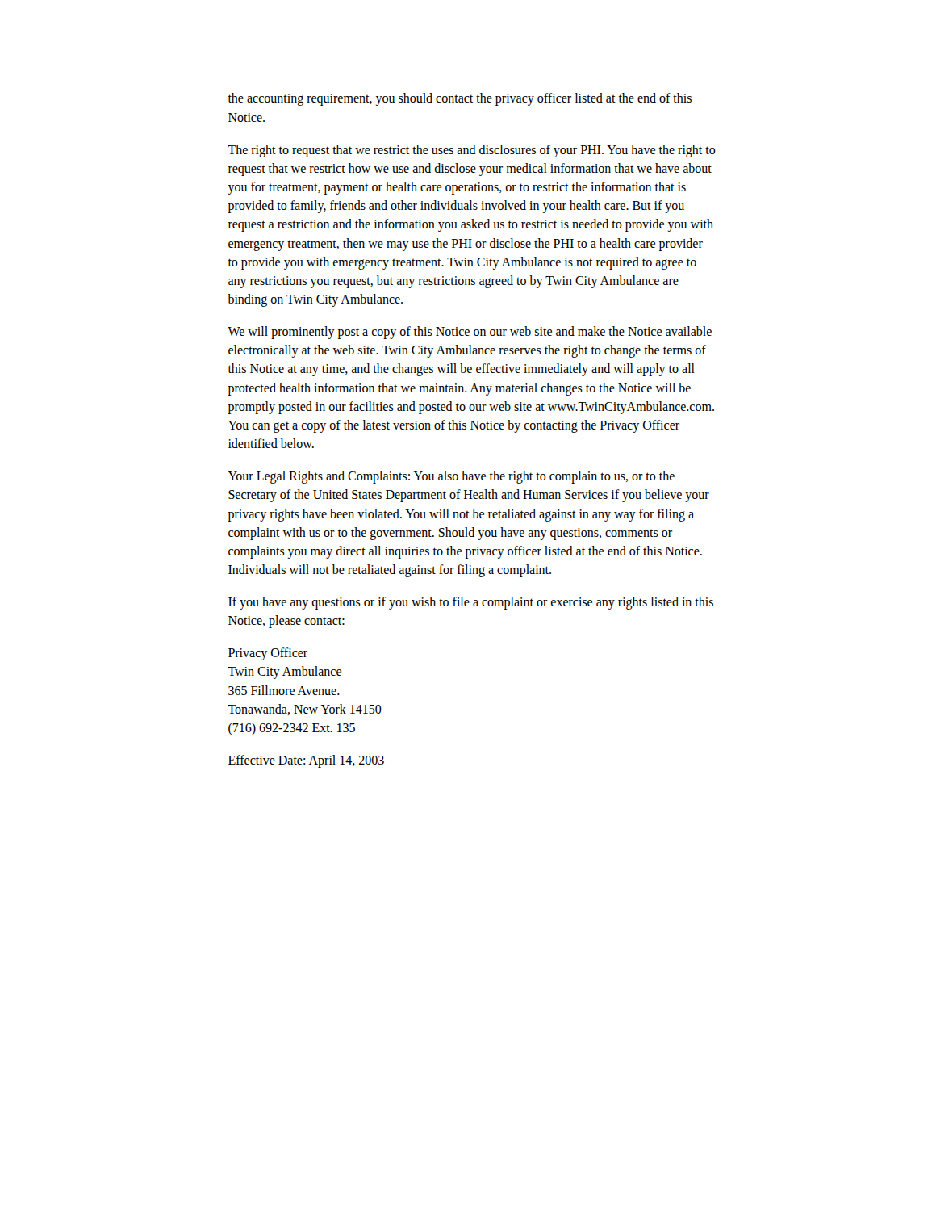the accounting requirement, you should contact the privacy officer listed at the end of this Notice.
The right to request that we restrict the uses and disclosures of your PHI. You have the right to request that we restrict how we use and disclose your medical information that we have about you for treatment, payment or health care operations, or to restrict the information that is provided to family, friends and other individuals involved in your health care. But if you request a restriction and the information you asked us to restrict is needed to provide you with emergency treatment, then we may use the PHI or disclose the PHI to a health care provider to provide you with emergency treatment. Twin City Ambulance is not required to agree to any restrictions you request, but any restrictions agreed to by Twin City Ambulance are binding on Twin City Ambulance.
We will prominently post a copy of this Notice on our web site and make the Notice available electronically at the web site. Twin City Ambulance reserves the right to change the terms of this Notice at any time, and the changes will be effective immediately and will apply to all protected health information that we maintain. Any material changes to the Notice will be promptly posted in our facilities and posted to our web site at www.TwinCityAmbulance.com. You can get a copy of the latest version of this Notice by contacting the Privacy Officer identified below.
Your Legal Rights and Complaints: You also have the right to complain to us, or to the Secretary of the United States Department of Health and Human Services if you believe your privacy rights have been violated. You will not be retaliated against in any way for filing a complaint with us or to the government. Should you have any questions, comments or complaints you may direct all inquiries to the privacy officer listed at the end of this Notice. Individuals will not be retaliated against for filing a complaint.
If you have any questions or if you wish to file a complaint or exercise any rights listed in this Notice, please contact:
Privacy Officer
Twin City Ambulance
365 Fillmore Avenue.
Tonawanda, New York 14150
(716) 692-2342 Ext. 135
Effective Date: April 14, 2003